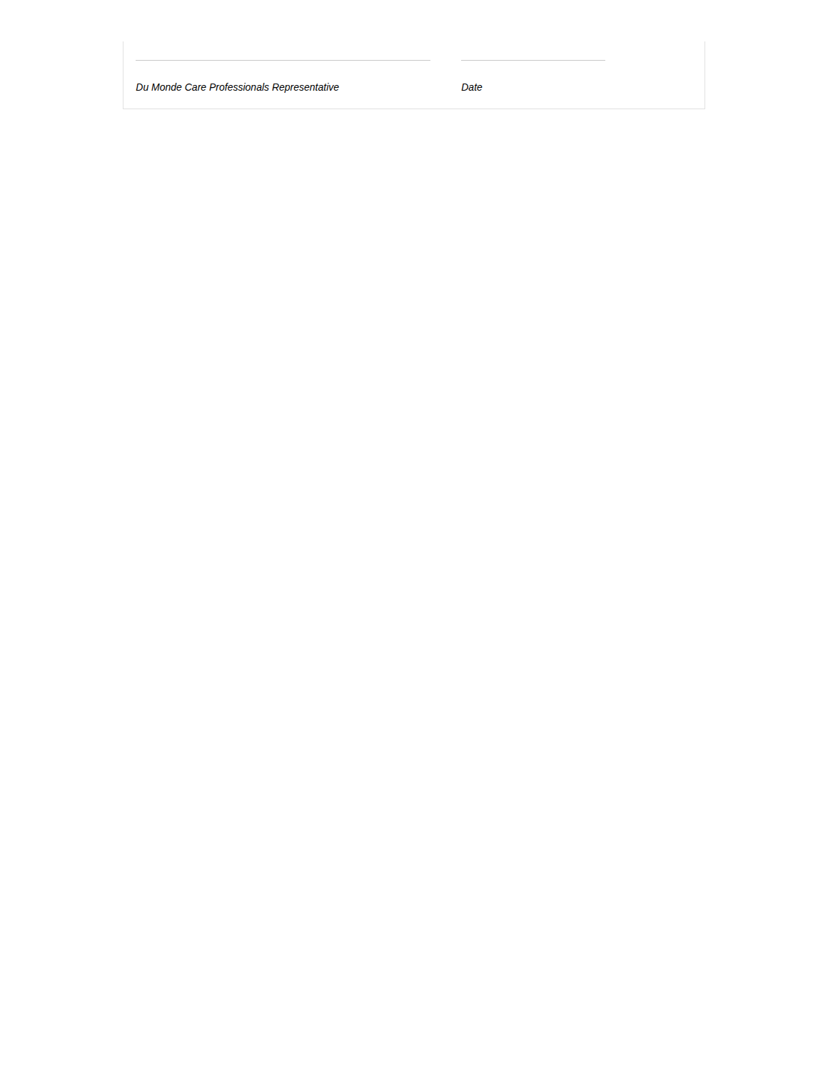Du Monde Care Professionals Representative
Date